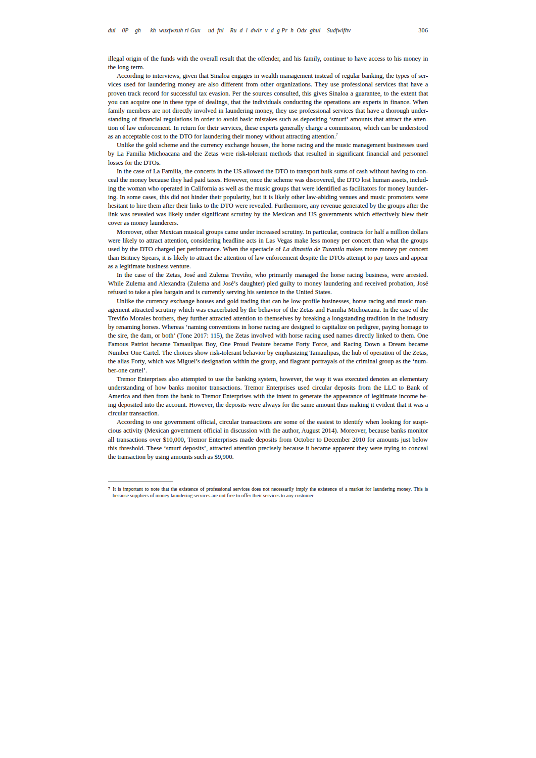dui 0P gh kh wuxfwxuh ri Gux ud fnl Ru d l dwlr v d g Pr h Odx ghul Sudfwlfhv 306
illegal origin of the funds with the overall result that the offender, and his family, continue to have access to his money in the long-term.
According to interviews, given that Sinaloa engages in wealth management instead of regular banking, the types of services used for laundering money are also different from other organizations. They use professional services that have a proven track record for successful tax evasion. Per the sources consulted, this gives Sinaloa a guarantee, to the extent that you can acquire one in these type of dealings, that the individuals conducting the operations are experts in finance. When family members are not directly involved in laundering money, they use professional services that have a thorough understanding of financial regulations in order to avoid basic mistakes such as depositing ‘smurf’ amounts that attract the attention of law enforcement. In return for their services, these experts generally charge a commission, which can be understood as an acceptable cost to the DTO for laundering their money without attracting attention.7
Unlike the gold scheme and the currency exchange houses, the horse racing and the music management businesses used by La Familia Michoacana and the Zetas were risk-tolerant methods that resulted in significant financial and personnel losses for the DTOs.
In the case of La Familia, the concerts in the US allowed the DTO to transport bulk sums of cash without having to conceal the money because they had paid taxes. However, once the scheme was discovered, the DTO lost human assets, including the woman who operated in California as well as the music groups that were identified as facilitators for money laundering. In some cases, this did not hinder their popularity, but it is likely other law-abiding venues and music promoters were hesitant to hire them after their links to the DTO were revealed. Furthermore, any revenue generated by the groups after the link was revealed was likely under significant scrutiny by the Mexican and US governments which effectively blew their cover as money launderers.
Moreover, other Mexican musical groups came under increased scrutiny. In particular, contracts for half a million dollars were likely to attract attention, considering headline acts in Las Vegas make less money per concert than what the groups used by the DTO charged per performance. When the spectacle of La dinastía de Tuzantla makes more money per concert than Britney Spears, it is likely to attract the attention of law enforcement despite the DTOs attempt to pay taxes and appear as a legitimate business venture.
In the case of the Zetas, José and Zulema Treviño, who primarily managed the horse racing business, were arrested. While Zulema and Alexandra (Zulema and José’s daughter) pled guilty to money laundering and received probation, José refused to take a plea bargain and is currently serving his sentence in the United States.
Unlike the currency exchange houses and gold trading that can be low-profile businesses, horse racing and music management attracted scrutiny which was exacerbated by the behavior of the Zetas and Familia Michoacana. In the case of the Treviño Morales brothers, they further attracted attention to themselves by breaking a longstanding tradition in the industry by renaming horses. Whereas ‘naming conventions in horse racing are designed to capitalize on pedigree, paying homage to the sire, the dam, or both’ (Tone 2017: 115), the Zetas involved with horse racing used names directly linked to them. One Famous Patriot became Tamaulipas Boy, One Proud Feature became Forty Force, and Racing Down a Dream became Number One Cartel. The choices show risk-tolerant behavior by emphasizing Tamaulipas, the hub of operation of the Zetas, the alias Forty, which was Miguel’s designation within the group, and flagrant portrayals of the criminal group as the ‘number-one cartel’.
Tremor Enterprises also attempted to use the banking system, however, the way it was executed denotes an elementary understanding of how banks monitor transactions. Tremor Enterprises used circular deposits from the LLC to Bank of America and then from the bank to Tremor Enterprises with the intent to generate the appearance of legitimate income being deposited into the account. However, the deposits were always for the same amount thus making it evident that it was a circular transaction.
According to one government official, circular transactions are some of the easiest to identify when looking for suspicious activity (Mexican government official in discussion with the author, August 2014). Moreover, because banks monitor all transactions over $10,000, Tremor Enterprises made deposits from October to December 2010 for amounts just below this threshold. These ‘smurf deposits’, attracted attention precisely because it became apparent they were trying to conceal the transaction by using amounts such as $9,900.
7 It is important to note that the existence of professional services does not necessarily imply the existence of a market for laundering money. This is because suppliers of money laundering services are not free to offer their services to any customer.